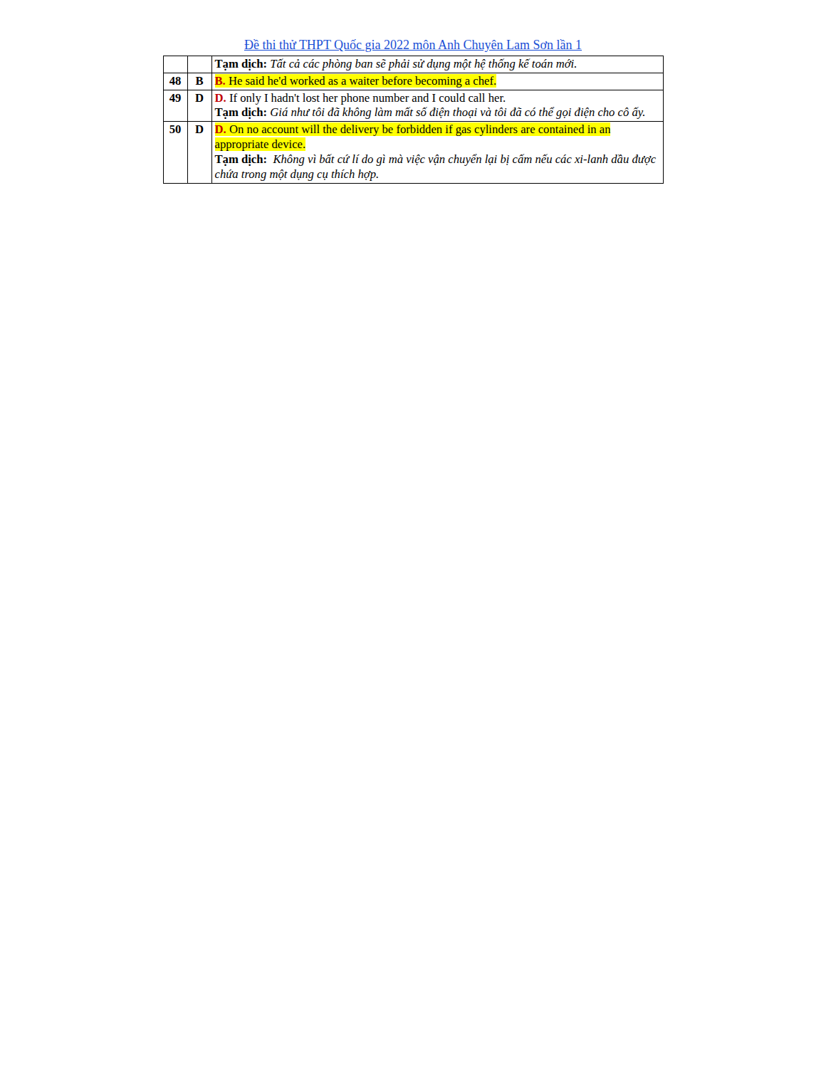Đề thi thử THPT Quốc gia 2022 môn Anh Chuyên Lam Sơn lần 1
| | | Tạm dịch: Tất cả các phòng ban sẽ phải sử dụng một hệ thống kế toán mới. |
| 48 | B | B. He said he'd worked as a waiter before becoming a chef. |
| 49 | D | D. If only I hadn't lost her phone number and I could call her. Tạm dịch: Giá như tôi đã không làm mất số điện thoại và tôi đã có thể gọi điện cho cô ấy. |
| 50 | D | D. On no account will the delivery be forbidden if gas cylinders are contained in an appropriate device. Tạm dịch: Không vì bất cứ lí do gì mà việc vận chuyển lại bị cấm nếu các xi-lanh dầu được chứa trong một dụng cụ thích hợp. |